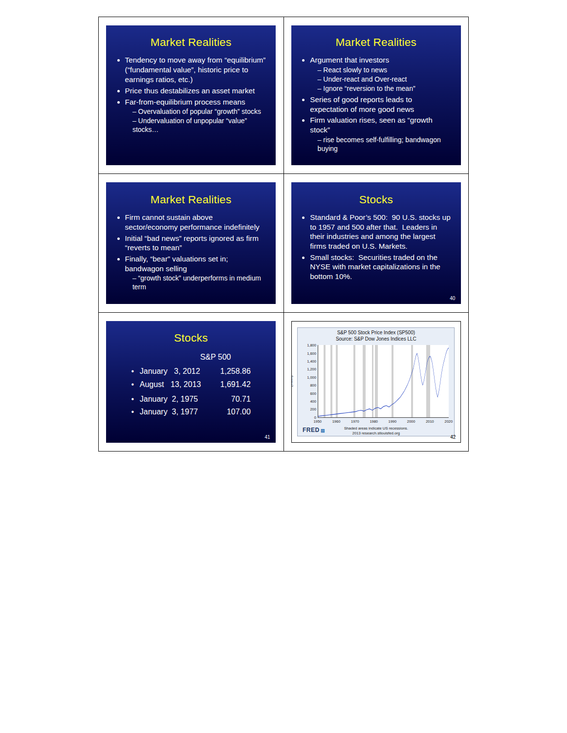| Market Realities Tendency to move away from “equilibrium” (“fundamental value”, historic price to earnings ratios, etc.) Price thus destabilizes an asset market Far-from-equilibrium process means Overvaluation of popular “growth” stocks Undervaluation of unpopular “value” stocks… | Market Realities Argument that investors React slowly to news Under-react and Over-react Ignore “reversion to the mean” Series of good reports leads to expectation of more good news Firm valuation rises, seen as “growth stock” rise becomes self-fulfilling; bandwagon buying |
| Market Realities Firm cannot sustain above sector/economy performance indefinitely Initial “bad news” reports ignored as firm “reverts to mean” Finally, “bear” valuations set in; bandwagon selling “growth stock” underperforms in medium term | Stocks Standard & Poor’s 500: 90 U.S. stocks up to 1957 and 500 after that. Leaders in their industries and among the largest firms traded on U.S. Markets. Small stocks: Securities traded on the NYSE with market capitalizations in the bottom 10%. 40 |
| Stocks S&P 500 / • / January 3, 2012 / 1,258.86 / / • / August 13, 2013 / 1,691.42 / / • / January 2, 1975 / 70.71 / / • / January 3, 1977 / 107.00 / 41 | S&P 500 Stock Price Index (SP500) Source: S&P Dow Jones Indices LLC (Index) 1,800 1,600 1,400 1,200 1,000 800 600 400 200 0 1950 1960 1970 1980 1990 2000 2010 2020 Shaded areas indicate US recessions. 2013 research.stlouisfed.org FRED ▨ 42 |